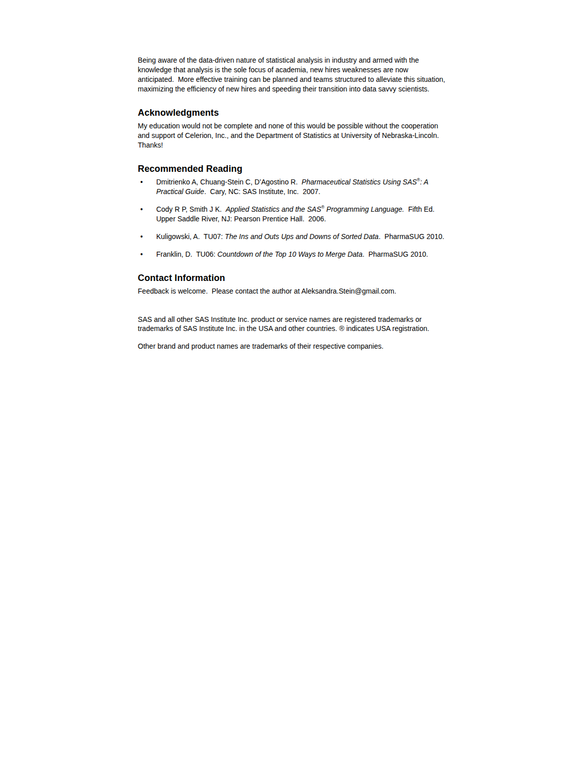Being aware of the data-driven nature of statistical analysis in industry and armed with the knowledge that analysis is the sole focus of academia, new hires weaknesses are now anticipated. More effective training can be planned and teams structured to alleviate this situation, maximizing the efficiency of new hires and speeding their transition into data savvy scientists.
Acknowledgments
My education would not be complete and none of this would be possible without the cooperation and support of Celerion, Inc., and the Department of Statistics at University of Nebraska-Lincoln. Thanks!
Recommended Reading
Dmitrienko A, Chuang-Stein C, D’Agostino R. Pharmaceutical Statistics Using SAS®: A Practical Guide. Cary, NC: SAS Institute, Inc. 2007.
Cody R P, Smith J K. Applied Statistics and the SAS® Programming Language. Fifth Ed. Upper Saddle River, NJ: Pearson Prentice Hall. 2006.
Kuligowski, A. TU07: The Ins and Outs Ups and Downs of Sorted Data. PharmaSUG 2010.
Franklin, D. TU06: Countdown of the Top 10 Ways to Merge Data. PharmaSUG 2010.
Contact Information
Feedback is welcome. Please contact the author at Aleksandra.Stein@gmail.com.
SAS and all other SAS Institute Inc. product or service names are registered trademarks or trademarks of SAS Institute Inc. in the USA and other countries. ® indicates USA registration.
Other brand and product names are trademarks of their respective companies.